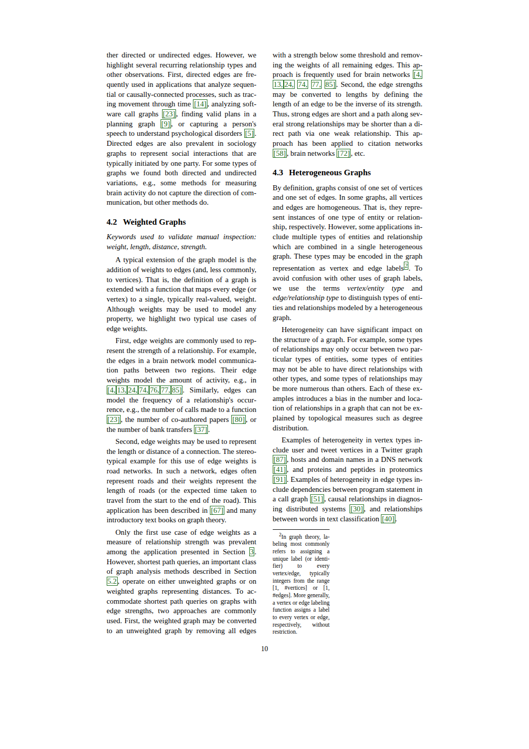ther directed or undirected edges. However, we highlight several recurring relationship types and other observations. First, directed edges are frequently used in applications that analyze sequential or causally-connected processes, such as tracing movement through time [14], analyzing software call graphs [23], finding valid plans in a planning graph [9], or capturing a person's speech to understand psychological disorders [5]. Directed edges are also prevalent in sociology graphs to represent social interactions that are typically initiated by one party. For some types of graphs we found both directed and undirected variations, e.g., some methods for measuring brain activity do not capture the direction of communication, but other methods do.
4.2 Weighted Graphs
Keywords used to validate manual inspection: weight, length, distance, strength.
A typical extension of the graph model is the addition of weights to edges (and, less commonly, to vertices). That is, the definition of a graph is extended with a function that maps every edge (or vertex) to a single, typically real-valued, weight. Although weights may be used to model any property, we highlight two typical use cases of edge weights.
First, edge weights are commonly used to represent the strength of a relationship. For example, the edges in a brain network model communication paths between two regions. Their edge weights model the amount of activity, e.g., in [4, 13, 24, 74, 76, 77, 85]. Similarly, edges can model the frequency of a relationship's occurrence, e.g., the number of calls made to a function [23], the number of co-authored papers [80], or the number of bank transfers [37].
Second, edge weights may be used to represent the length or distance of a connection. The stereotypical example for this use of edge weights is road networks. In such a network, edges often represent roads and their weights represent the length of roads (or the expected time taken to travel from the start to the end of the road). This application has been described in [67] and many introductory text books on graph theory.
Only the first use case of edge weights as a measure of relationship strength was prevalent among the application presented in Section 3. However, shortest path queries, an important class of graph analysis methods described in Section 5.2, operate on either unweighted graphs or on weighted graphs representing distances. To accommodate shortest path queries on graphs with edge strengths, two approaches are commonly used. First, the weighted graph may be converted to an unweighted graph by removing all edges with a strength below some threshold and removing the weights of all remaining edges. This approach is frequently used for brain networks [4, 13, 24, 74, 77, 85]. Second, the edge strengths may be converted to lengths by defining the length of an edge to be the inverse of its strength. Thus, strong edges are short and a path along several strong relationships may be shorter than a direct path via one weak relationship. This approach has been applied to citation networks [58], brain networks [72], etc.
4.3 Heterogeneous Graphs
By definition, graphs consist of one set of vertices and one set of edges. In some graphs, all vertices and edges are homogeneous. That is, they represent instances of one type of entity or relationship, respectively. However, some applications include multiple types of entities and relationship which are combined in a single heterogeneous graph. These types may be encoded in the graph representation as vertex and edge labels2. To avoid confusion with other uses of graph labels, we use the terms vertex/entity type and edge/relationship type to distinguish types of entities and relationships modeled by a heterogeneous graph.
Heterogeneity can have significant impact on the structure of a graph. For example, some types of relationships may only occur between two particular types of entities, some types of entities may not be able to have direct relationships with other types, and some types of relationships may be more numerous than others. Each of these examples introduces a bias in the number and location of relationships in a graph that can not be explained by topological measures such as degree distribution.
Examples of heterogeneity in vertex types include user and tweet vertices in a Twitter graph [87], hosts and domain names in a DNS network [41], and proteins and peptides in proteomics [91]. Examples of heterogeneity in edge types include dependencies between program statement in a call graph [51], causal relationships in diagnosing distributed systems [30], and relationships between words in text classification [40].
2In graph theory, labeling most commonly refers to assigning a unique label (or identifier) to every vertex/edge, typically integers from the range [1, #vertices] or [1, #edges]. More generally, a vertex or edge labeling function assigns a label to every vertex or edge, respectively, without restriction.
10